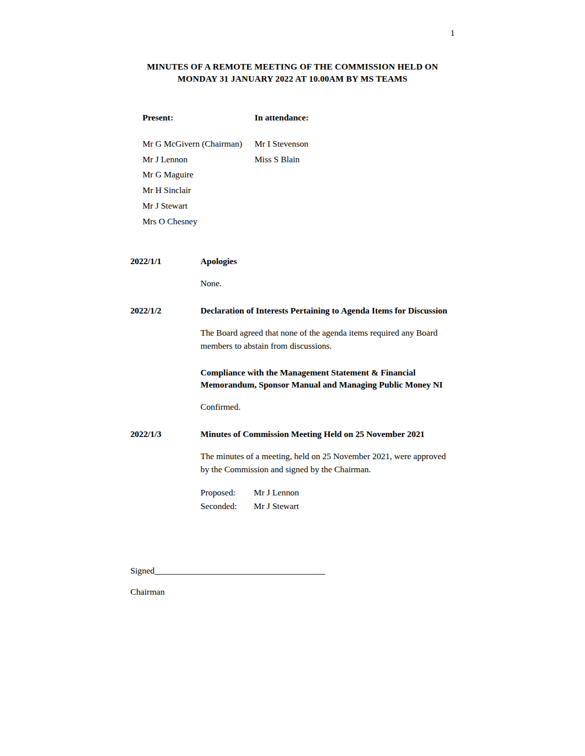1
Minutes of a Remote Meeting of the Commission Held on
Monday 31 January 2022 at 10.00am by MS Teams
| Present: | In attendance: |
| Mr G McGivern (Chairman) Mr J Lennon Mr G Maguire Mr H Sinclair Mr J Stewart Mrs O Chesney | Mr I Stevenson Miss S Blain |
2022/1/1
Apologies
None.
2022/1/2
Declaration of Interests Pertaining to Agenda Items for Discussion
The Board agreed that none of the agenda items required any Board members to abstain from discussions.
Compliance with the Management Statement & Financial Memorandum, Sponsor Manual and Managing Public Money NI
Confirmed.
2022/1/3
Minutes of Commission Meeting Held on 25 November 2021
The minutes of a meeting, held on 25 November 2021, were approved by the Commission and signed by the Chairman.
| Proposed: | Mr J Lennon |
| Seconded: | Mr J Stewart |
Signed_______________________________________
Chairman